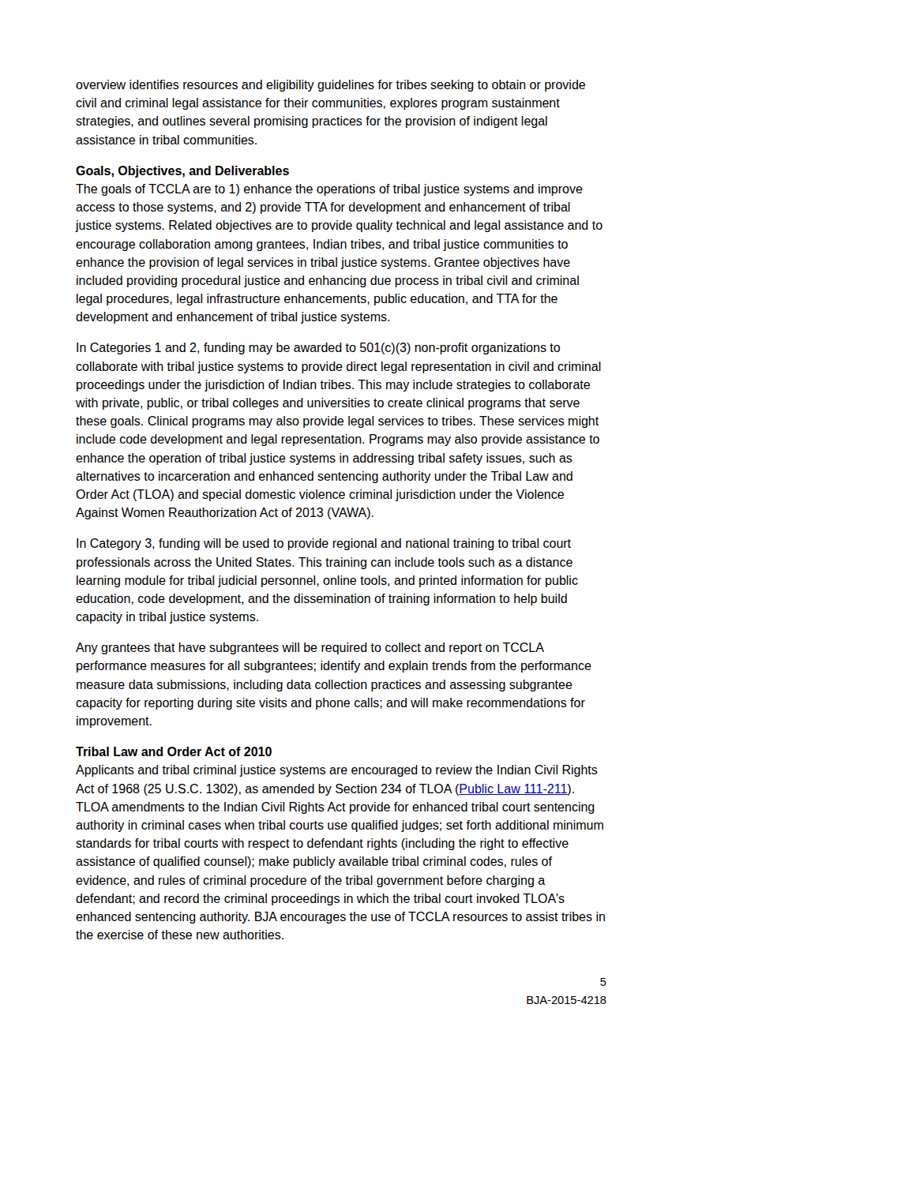overview identifies resources and eligibility guidelines for tribes seeking to obtain or provide civil and criminal legal assistance for their communities, explores program sustainment strategies, and outlines several promising practices for the provision of indigent legal assistance in tribal communities.
Goals, Objectives, and Deliverables
The goals of TCCLA are to 1) enhance the operations of tribal justice systems and improve access to those systems, and 2) provide TTA for development and enhancement of tribal justice systems. Related objectives are to provide quality technical and legal assistance and to encourage collaboration among grantees, Indian tribes, and tribal justice communities to enhance the provision of legal services in tribal justice systems. Grantee objectives have included providing procedural justice and enhancing due process in tribal civil and criminal legal procedures, legal infrastructure enhancements, public education, and TTA for the development and enhancement of tribal justice systems.
In Categories 1 and 2, funding may be awarded to 501(c)(3) non-profit organizations to collaborate with tribal justice systems to provide direct legal representation in civil and criminal proceedings under the jurisdiction of Indian tribes. This may include strategies to collaborate with private, public, or tribal colleges and universities to create clinical programs that serve these goals. Clinical programs may also provide legal services to tribes. These services might include code development and legal representation. Programs may also provide assistance to enhance the operation of tribal justice systems in addressing tribal safety issues, such as alternatives to incarceration and enhanced sentencing authority under the Tribal Law and Order Act (TLOA) and special domestic violence criminal jurisdiction under the Violence Against Women Reauthorization Act of 2013 (VAWA).
In Category 3, funding will be used to provide regional and national training to tribal court professionals across the United States. This training can include tools such as a distance learning module for tribal judicial personnel, online tools, and printed information for public education, code development, and the dissemination of training information to help build capacity in tribal justice systems.
Any grantees that have subgrantees will be required to collect and report on TCCLA performance measures for all subgrantees; identify and explain trends from the performance measure data submissions, including data collection practices and assessing subgrantee capacity for reporting during site visits and phone calls; and will make recommendations for improvement.
Tribal Law and Order Act of 2010
Applicants and tribal criminal justice systems are encouraged to review the Indian Civil Rights Act of 1968 (25 U.S.C. 1302), as amended by Section 234 of TLOA (Public Law 111-211). TLOA amendments to the Indian Civil Rights Act provide for enhanced tribal court sentencing authority in criminal cases when tribal courts use qualified judges; set forth additional minimum standards for tribal courts with respect to defendant rights (including the right to effective assistance of qualified counsel); make publicly available tribal criminal codes, rules of evidence, and rules of criminal procedure of the tribal government before charging a defendant; and record the criminal proceedings in which the tribal court invoked TLOA's enhanced sentencing authority. BJA encourages the use of TCCLA resources to assist tribes in the exercise of these new authorities.
5
BJA-2015-4218